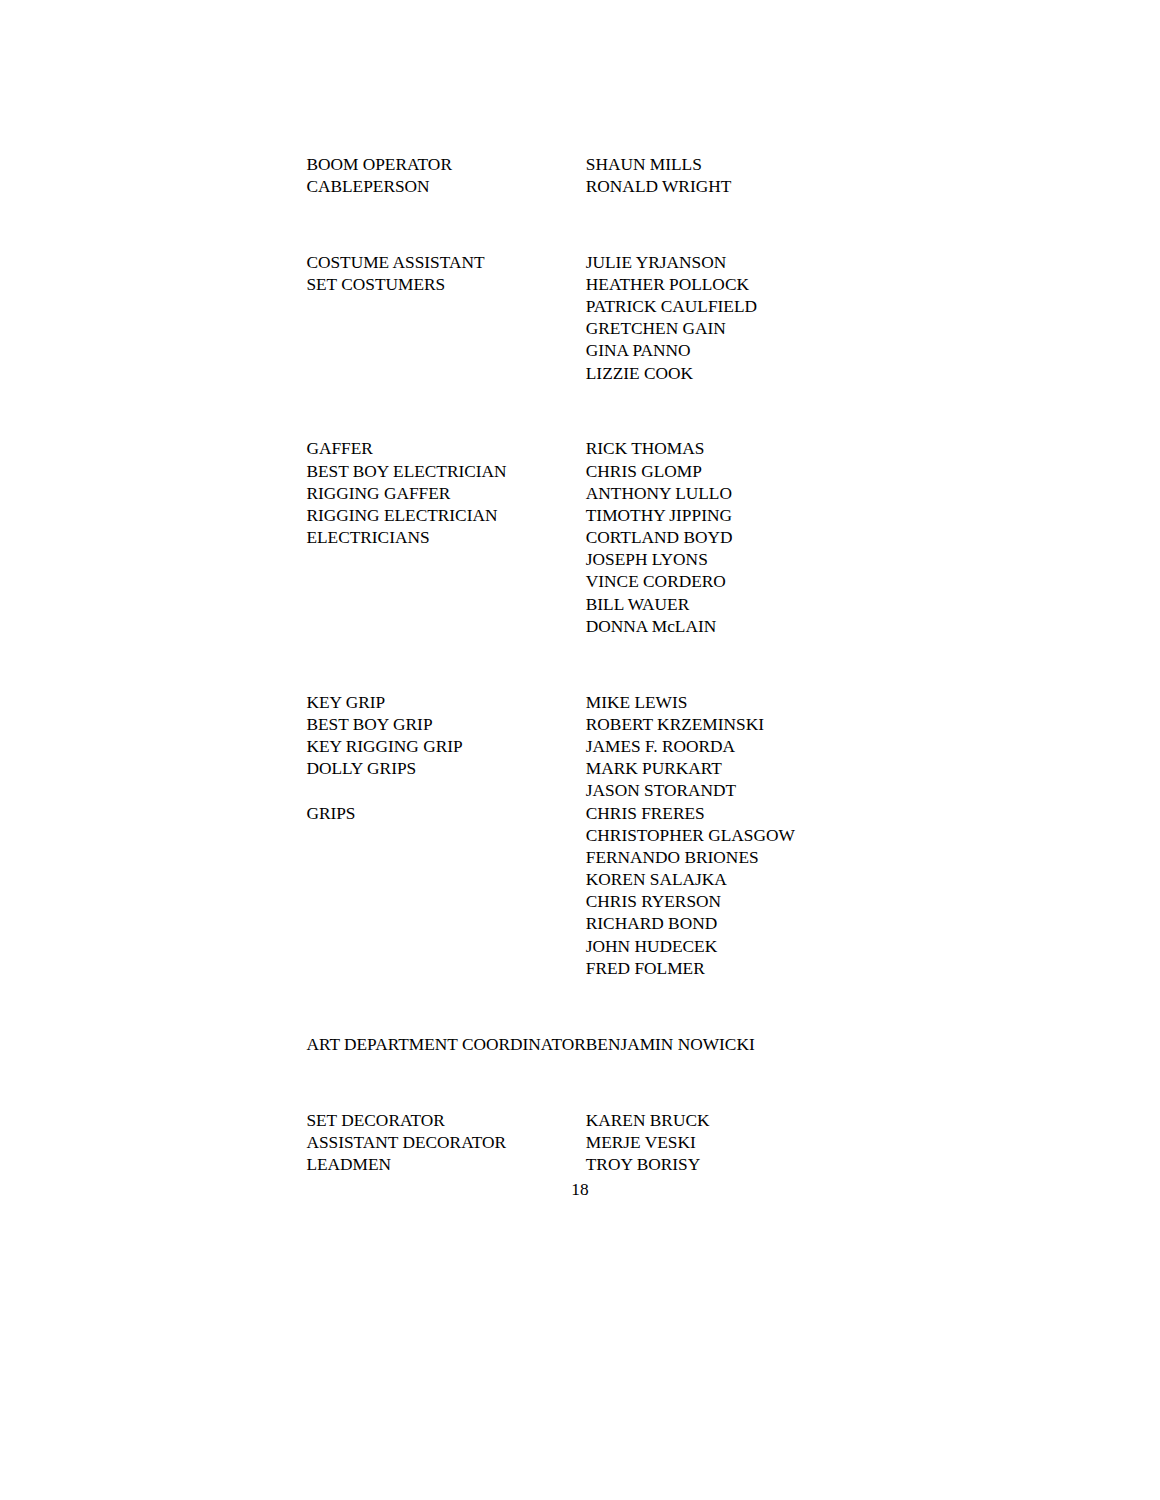| BOOM OPERATOR | SHAUN MILLS |
| CABLEPERSON | RONALD WRIGHT |
| COSTUME ASSISTANT | JULIE YRJANSON |
| SET COSTUMERS | HEATHER POLLOCK |
| | PATRICK CAULFIELD |
| | GRETCHEN GAIN |
| | GINA PANNO |
| | LIZZIE COOK |
| GAFFER | RICK THOMAS |
| BEST BOY ELECTRICIAN | CHRIS GLOMP |
| RIGGING GAFFER | ANTHONY LULLO |
| RIGGING ELECTRICIAN | TIMOTHY JIPPING |
| ELECTRICIANS | CORTLAND BOYD |
| | JOSEPH LYONS |
| | VINCE CORDERO |
| | BILL WAUER |
| | DONNA McLAIN |
| KEY GRIP | MIKE LEWIS |
| BEST BOY GRIP | ROBERT KRZEMINSKI |
| KEY RIGGING GRIP | JAMES F. ROORDA |
| DOLLY GRIPS | MARK PURKART |
| | JASON STORANDT |
| GRIPS | CHRIS FRERES |
| | CHRISTOPHER GLASGOW |
| | FERNANDO BRIONES |
| | KOREN SALAJKA |
| | CHRIS RYERSON |
| | RICHARD BOND |
| | JOHN HUDECEK |
| | FRED FOLMER |
| ART DEPARTMENT COORDINATOR | BENJAMIN NOWICKI |
| SET DECORATOR | KAREN BRUCK |
| ASSISTANT DECORATOR | MERJE VESKI |
| LEADMEN | TROY BORISY |
18